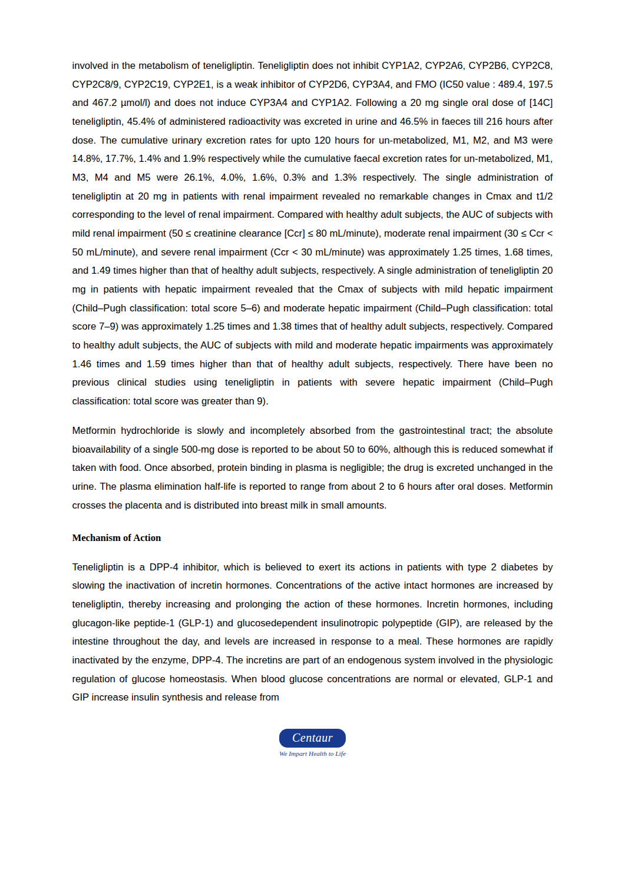involved in the metabolism of teneligliptin. Teneligliptin does not inhibit CYP1A2, CYP2A6, CYP2B6, CYP2C8, CYP2C8/9, CYP2C19, CYP2E1, is a weak inhibitor of CYP2D6, CYP3A4, and FMO (IC50 value : 489.4, 197.5 and 467.2 µmol/l) and does not induce CYP3A4 and CYP1A2. Following a 20 mg single oral dose of [14C] teneligliptin, 45.4% of administered radioactivity was excreted in urine and 46.5% in faeces till 216 hours after dose. The cumulative urinary excretion rates for upto 120 hours for un-metabolized, M1, M2, and M3 were 14.8%, 17.7%, 1.4% and 1.9% respectively while the cumulative faecal excretion rates for un-metabolized, M1, M3, M4 and M5 were 26.1%, 4.0%, 1.6%, 0.3% and 1.3% respectively. The single administration of teneligliptin at 20 mg in patients with renal impairment revealed no remarkable changes in Cmax and t1/2 corresponding to the level of renal impairment. Compared with healthy adult subjects, the AUC of subjects with mild renal impairment (50 ≤ creatinine clearance [Ccr] ≤ 80 mL/minute), moderate renal impairment (30 ≤ Ccr < 50 mL/minute), and severe renal impairment (Ccr < 30 mL/minute) was approximately 1.25 times, 1.68 times, and 1.49 times higher than that of healthy adult subjects, respectively. A single administration of teneligliptin 20 mg in patients with hepatic impairment revealed that the Cmax of subjects with mild hepatic impairment (Child–Pugh classification: total score 5–6) and moderate hepatic impairment (Child–Pugh classification: total score 7–9) was approximately 1.25 times and 1.38 times that of healthy adult subjects, respectively. Compared to healthy adult subjects, the AUC of subjects with mild and moderate hepatic impairments was approximately 1.46 times and 1.59 times higher than that of healthy adult subjects, respectively. There have been no previous clinical studies using teneligliptin in patients with severe hepatic impairment (Child–Pugh classification: total score was greater than 9).
Metformin hydrochloride is slowly and incompletely absorbed from the gastrointestinal tract; the absolute bioavailability of a single 500-mg dose is reported to be about 50 to 60%, although this is reduced somewhat if taken with food. Once absorbed, protein binding in plasma is negligible; the drug is excreted unchanged in the urine. The plasma elimination half-life is reported to range from about 2 to 6 hours after oral doses. Metformin crosses the placenta and is distributed into breast milk in small amounts.
Mechanism of Action
Teneligliptin is a DPP-4 inhibitor, which is believed to exert its actions in patients with type 2 diabetes by slowing the inactivation of incretin hormones. Concentrations of the active intact hormones are increased by teneligliptin, thereby increasing and prolonging the action of these hormones. Incretin hormones, including glucagon-like peptide-1 (GLP-1) and glucosedependent insulinotropic polypeptide (GIP), are released by the intestine throughout the day, and levels are increased in response to a meal. These hormones are rapidly inactivated by the enzyme, DPP-4. The incretins are part of an endogenous system involved in the physiologic regulation of glucose homeostasis. When blood glucose concentrations are normal or elevated, GLP-1 and GIP increase insulin synthesis and release from
Centaur We Impart Health to Life